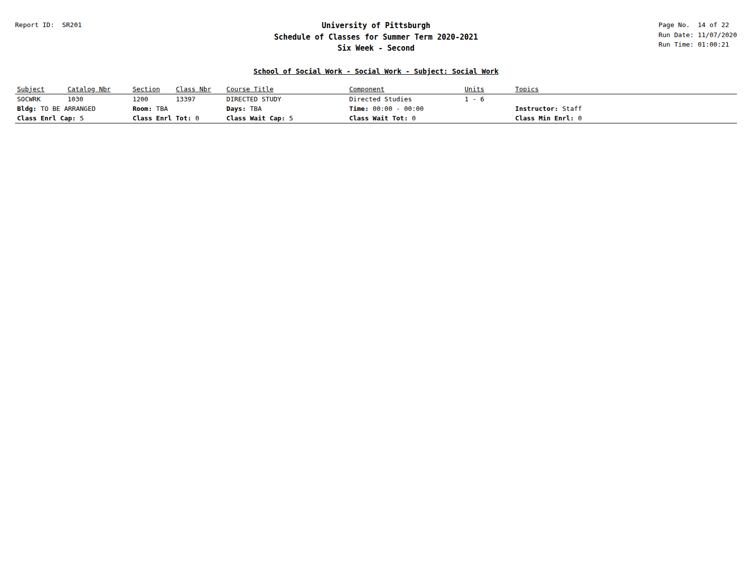Report ID: SR201
Page No. 14 of 22
Run Date: 11/07/2020
Run Time: 01:00:21
University of Pittsburgh
Schedule of Classes for Summer Term 2020-2021
Six Week - Second
School of Social Work - Social Work - Subject: Social Work
| Subject | Catalog Nbr | Section | Class Nbr | Course Title | Component | Units | Topics |
| --- | --- | --- | --- | --- | --- | --- | --- |
| SOCWRK | 1030 | 1200 | 13397 | DIRECTED STUDY | Directed Studies | 1 - 6 | |
| Bldg: TO BE ARRANGED | Room: TBA | Days: TBA | Time: 00:00 - 00:00 | Instructor: Staff |
| Class Enrl Cap: 5 | Class Enrl Tot: 0 | Class Wait Cap: 5 | Class Wait Tot: 0 | Class Min Enrl: 0 |